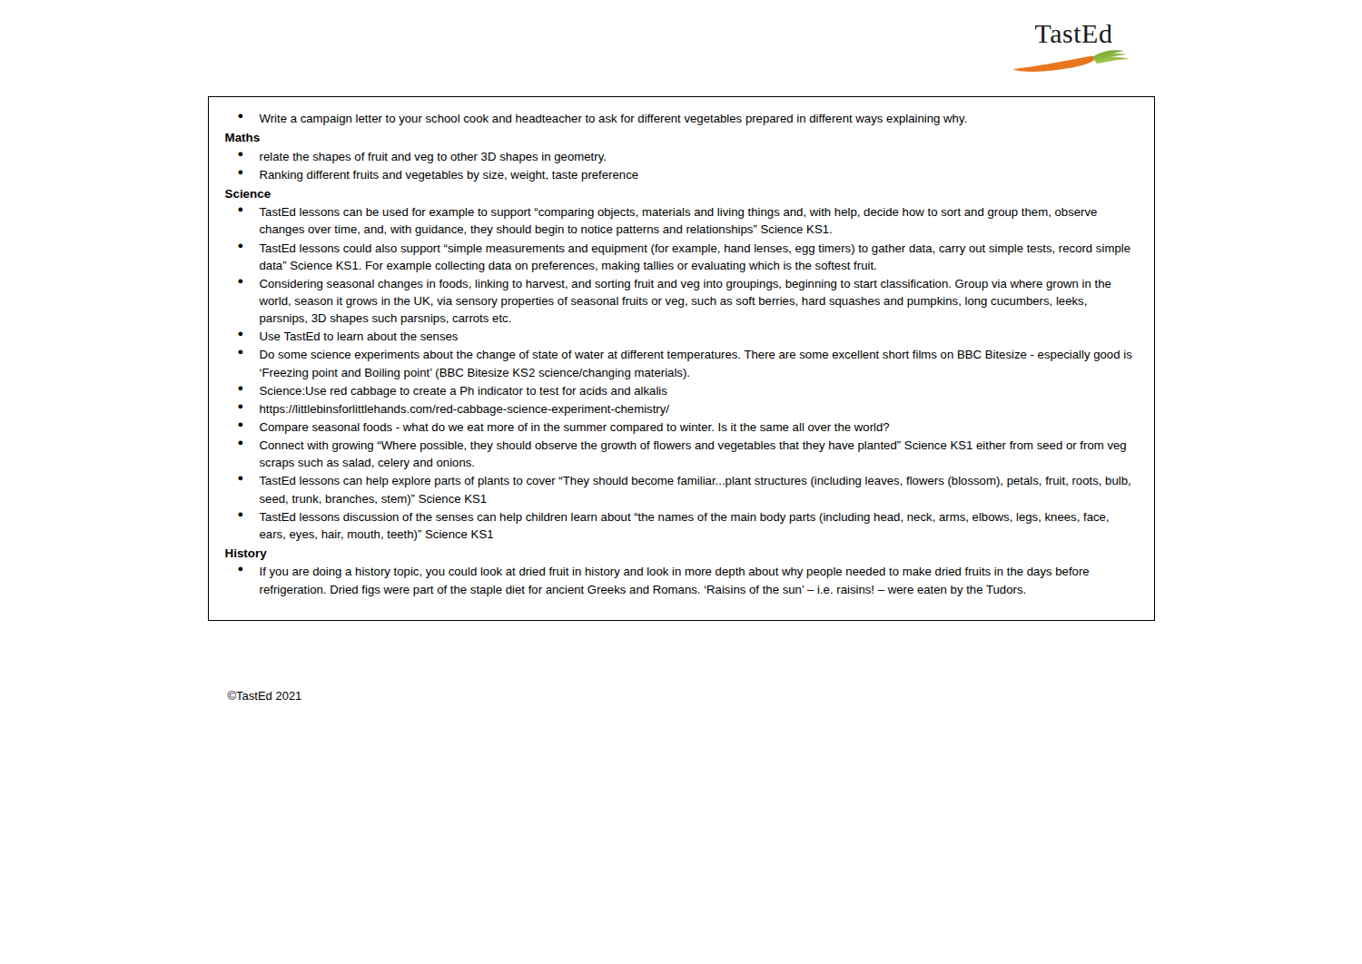TastEd
Write a campaign letter to your school cook and headteacher to ask for different vegetables prepared in different ways explaining why.
Maths
relate the shapes of fruit and veg to other 3D shapes in geometry.
Ranking different fruits and vegetables by size, weight, taste preference
Science
TastEd lessons can be used for example to support “comparing objects, materials and living things and, with help, decide how to sort and group them, observe changes over time, and, with guidance, they should begin to notice patterns and relationships” Science KS1.
TastEd lessons could also support “simple measurements and equipment (for example, hand lenses, egg timers) to gather data, carry out simple tests, record simple data” Science KS1. For example collecting data on preferences, making tallies or evaluating which is the softest fruit.
Considering seasonal changes in foods, linking to harvest, and sorting fruit and veg into groupings, beginning to start classification. Group via where grown in the world, season it grows in the UK, via sensory properties of seasonal fruits or veg, such as soft berries, hard squashes and pumpkins, long cucumbers, leeks, parsnips, 3D shapes such parsnips, carrots etc.
Use TastEd to learn about the senses
Do some science experiments about the change of state of water at different temperatures. There are some excellent short films on BBC Bitesize - especially good is ‘Freezing point and Boiling point’ (BBC Bitesize KS2 science/changing materials).
Science:Use red cabbage to create a Ph indicator to test for acids and alkalis
https://littlebinsforlittlehands.com/red-cabbage-science-experiment-chemistry/
Compare seasonal foods - what do we eat more of in the summer compared to winter. Is it the same all over the world?
Connect with growing “Where possible, they should observe the growth of flowers and vegetables that they have planted” Science KS1 either from seed or from veg scraps such as salad, celery and onions.
TastEd lessons can help explore parts of plants to cover “They should become familiar...plant structures (including leaves, flowers (blossom), petals, fruit, roots, bulb, seed, trunk, branches, stem)” Science KS1
TastEd lessons discussion of the senses can help children learn about “the names of the main body parts (including head, neck, arms, elbows, legs, knees, face, ears, eyes, hair, mouth, teeth)” Science KS1
History
If you are doing a history topic, you could look at dried fruit in history and look in more depth about why people needed to make dried fruits in the days before refrigeration. Dried figs were part of the staple diet for ancient Greeks and Romans. ‘Raisins of the sun’ – i.e. raisins! – were eaten by the Tudors.
©TastEd 2021